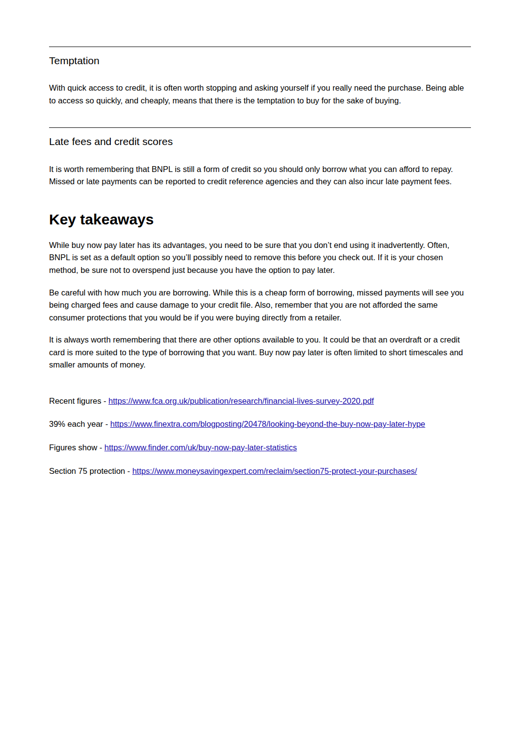Temptation
With quick access to credit, it is often worth stopping and asking yourself if you really need the purchase. Being able to access so quickly, and cheaply, means that there is the temptation to buy for the sake of buying.
Late fees and credit scores
It is worth remembering that BNPL is still a form of credit so you should only borrow what you can afford to repay. Missed or late payments can be reported to credit reference agencies and they can also incur late payment fees.
Key takeaways
While buy now pay later has its advantages, you need to be sure that you don’t end using it inadvertently. Often, BNPL is set as a default option so you’ll possibly need to remove this before you check out. If it is your chosen method, be sure not to overspend just because you have the option to pay later.
Be careful with how much you are borrowing. While this is a cheap form of borrowing, missed payments will see you being charged fees and cause damage to your credit file. Also, remember that you are not afforded the same consumer protections that you would be if you were buying directly from a retailer.
It is always worth remembering that there are other options available to you. It could be that an overdraft or a credit card is more suited to the type of borrowing that you want. Buy now pay later is often limited to short timescales and smaller amounts of money.
Recent figures - https://www.fca.org.uk/publication/research/financial-lives-survey-2020.pdf
39% each year - https://www.finextra.com/blogposting/20478/looking-beyond-the-buy-now-pay-later-hype
Figures show - https://www.finder.com/uk/buy-now-pay-later-statistics
Section 75 protection - https://www.moneysavingexpert.com/reclaim/section75-protect-your-purchases/